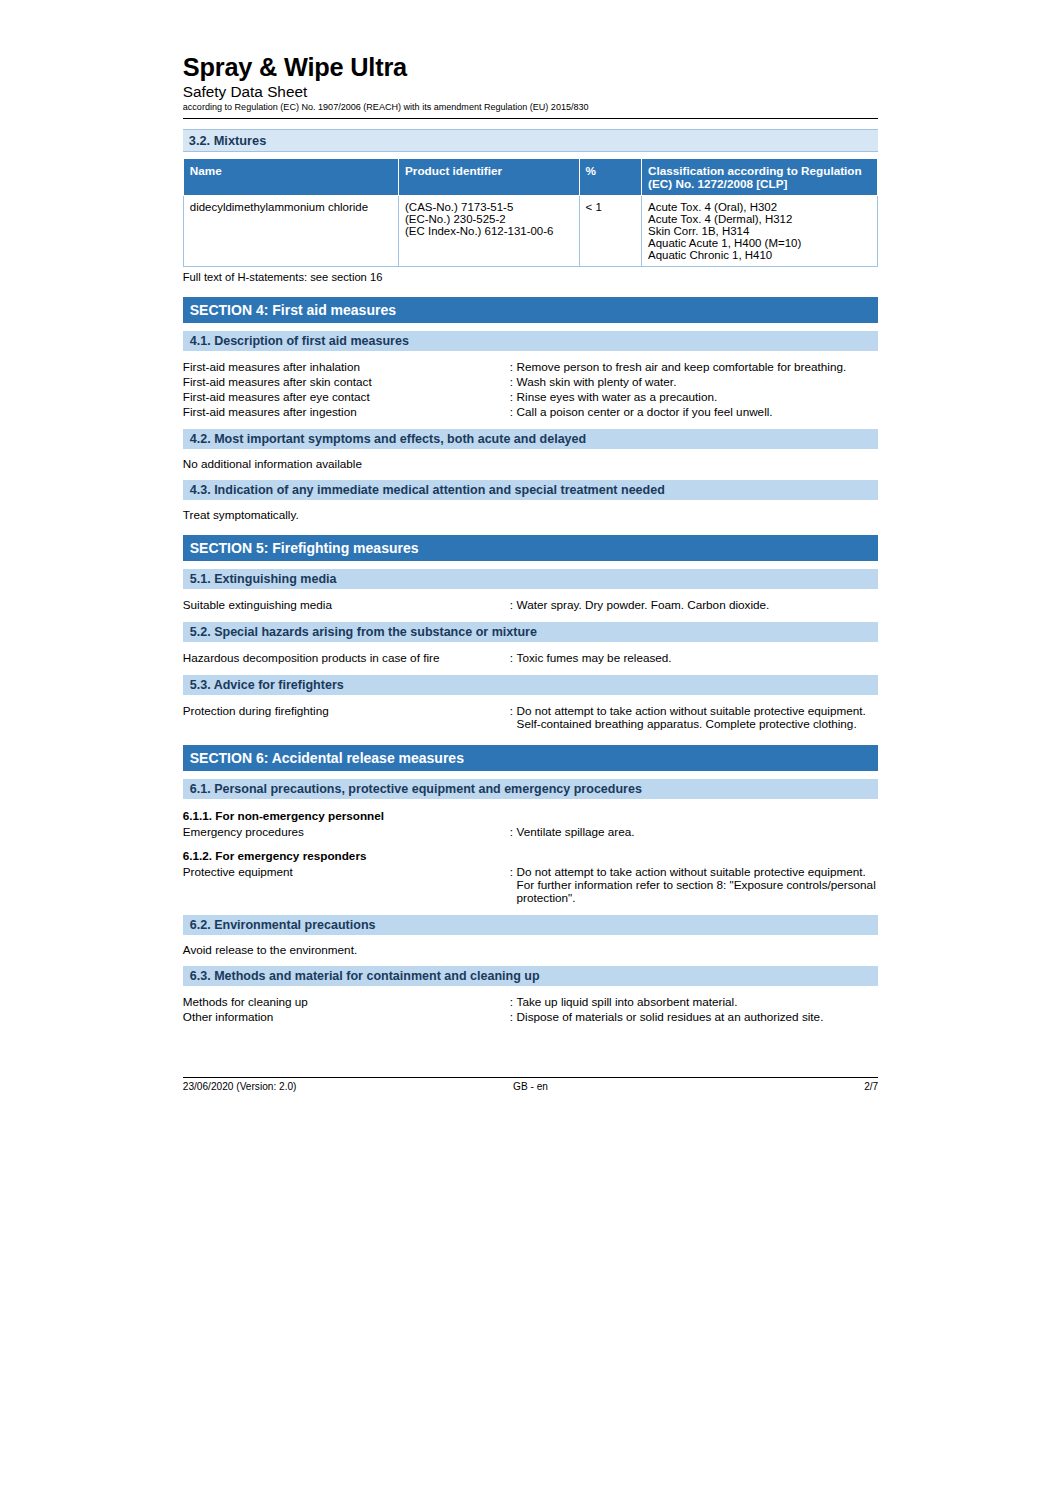Spray & Wipe Ultra
Safety Data Sheet
according to Regulation (EC) No. 1907/2006 (REACH) with its amendment Regulation (EU) 2015/830
3.2. Mixtures
| Name | Product identifier | % | Classification according to Regulation (EC) No. 1272/2008 [CLP] |
| --- | --- | --- | --- |
| didecyldimethylammonium chloride | (CAS-No.) 7173-51-5 (EC-No.) 230-525-2 (EC Index-No.) 612-131-00-6 | < 1 | Acute Tox. 4 (Oral), H302 Acute Tox. 4 (Dermal), H312 Skin Corr. 1B, H314 Aquatic Acute 1, H400 (M=10) Aquatic Chronic 1, H410 |
Full text of H-statements: see section 16
SECTION 4: First aid measures
4.1. Description of first aid measures
| First-aid measures after inhalation | : | Remove person to fresh air and keep comfortable for breathing. |
| First-aid measures after skin contact | : | Wash skin with plenty of water. |
| First-aid measures after eye contact | : | Rinse eyes with water as a precaution. |
| First-aid measures after ingestion | : | Call a poison center or a doctor if you feel unwell. |
4.2. Most important symptoms and effects, both acute and delayed
No additional information available
4.3. Indication of any immediate medical attention and special treatment needed
Treat symptomatically.
SECTION 5: Firefighting measures
5.1. Extinguishing media
| Suitable extinguishing media | : | Water spray. Dry powder. Foam. Carbon dioxide. |
5.2. Special hazards arising from the substance or mixture
| Hazardous decomposition products in case of fire | : | Toxic fumes may be released. |
5.3. Advice for firefighters
| Protection during firefighting | : | Do not attempt to take action without suitable protective equipment. Self-contained breathing apparatus. Complete protective clothing. |
SECTION 6: Accidental release measures
6.1. Personal precautions, protective equipment and emergency procedures
6.1.1. For non-emergency personnel
| Emergency procedures | : | Ventilate spillage area. |
6.1.2. For emergency responders
| Protective equipment | : | Do not attempt to take action without suitable protective equipment. For further information refer to section 8: "Exposure controls/personal protection". |
6.2. Environmental precautions
Avoid release to the environment.
6.3. Methods and material for containment and cleaning up
| Methods for cleaning up | : | Take up liquid spill into absorbent material. |
| Other information | : | Dispose of materials or solid residues at an authorized site. |
23/06/2020 (Version: 2.0)
GB - en
2/7